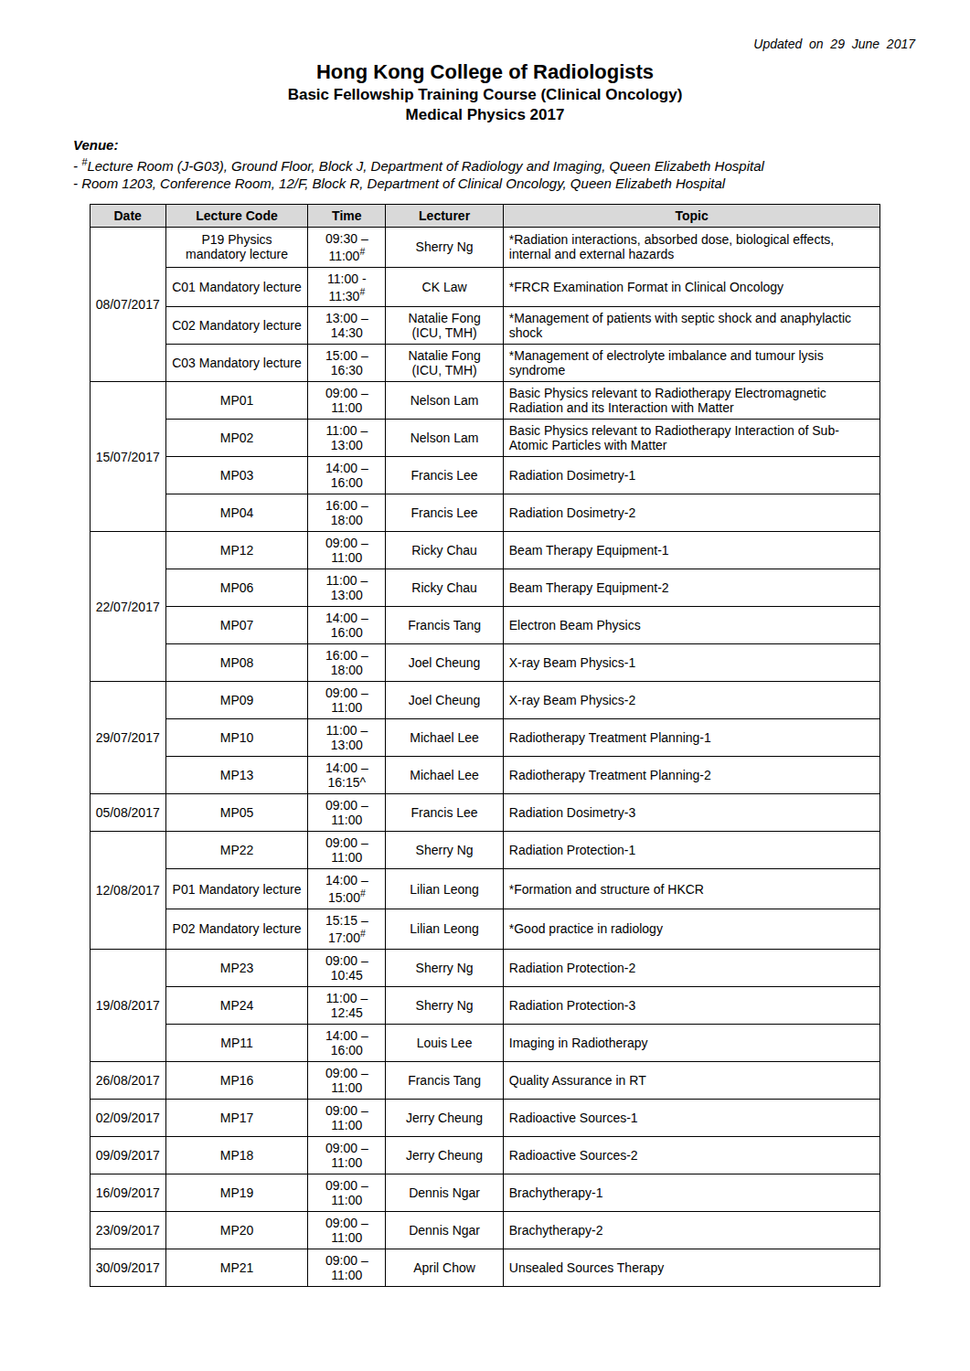Updated on 29 June 2017
Hong Kong College of Radiologists
Basic Fellowship Training Course (Clinical Oncology)
Medical Physics 2017
Venue:
#Lecture Room (J-G03), Ground Floor, Block J, Department of Radiology and Imaging, Queen Elizabeth Hospital
Room 1203, Conference Room, 12/F, Block R, Department of Clinical Oncology, Queen Elizabeth Hospital
| Date | Lecture Code | Time | Lecturer | Topic |
| --- | --- | --- | --- | --- |
| 08/07/2017 | P19 Physics mandatory lecture | 09:30 – 11:00 # | Sherry Ng | *Radiation interactions, absorbed dose, biological effects, internal and external hazards |
| C01 Mandatory lecture | 11:00 - 11:30 # | CK Law | *FRCR Examination Format in Clinical Oncology |
| C02 Mandatory lecture | 13:00 – 14:30 | Natalie Fong (ICU, TMH) | *Management of patients with septic shock and anaphylactic shock |
| C03 Mandatory lecture | 15:00 – 16:30 | Natalie Fong (ICU, TMH) | *Management of electrolyte imbalance and tumour lysis syndrome |
| 15/07/2017 | MP01 | 09:00 – 11:00 | Nelson Lam | Basic Physics relevant to Radiotherapy Electromagnetic Radiation and its Interaction with Matter |
| MP02 | 11:00 – 13:00 | Nelson Lam | Basic Physics relevant to Radiotherapy Interaction of Sub-Atomic Particles with Matter |
| MP03 | 14:00 – 16:00 | Francis Lee | Radiation Dosimetry-1 |
| MP04 | 16:00 – 18:00 | Francis Lee | Radiation Dosimetry-2 |
| 22/07/2017 | MP12 | 09:00 – 11:00 | Ricky Chau | Beam Therapy Equipment-1 |
| MP06 | 11:00 – 13:00 | Ricky Chau | Beam Therapy Equipment-2 |
| MP07 | 14:00 – 16:00 | Francis Tang | Electron Beam Physics |
| MP08 | 16:00 – 18:00 | Joel Cheung | X-ray Beam Physics-1 |
| 29/07/2017 | MP09 | 09:00 – 11:00 | Joel Cheung | X-ray Beam Physics-2 |
| MP10 | 11:00 – 13:00 | Michael Lee | Radiotherapy Treatment Planning-1 |
| MP13 | 14:00 – 16:15^ | Michael Lee | Radiotherapy Treatment Planning-2 |
| 05/08/2017 | MP05 | 09:00 – 11:00 | Francis Lee | Radiation Dosimetry-3 |
| 12/08/2017 | MP22 | 09:00 – 11:00 | Sherry Ng | Radiation Protection-1 |
| P01 Mandatory lecture | 14:00 – 15:00 # | Lilian Leong | *Formation and structure of HKCR |
| P02 Mandatory lecture | 15:15 – 17:00 # | Lilian Leong | *Good practice in radiology |
| 19/08/2017 | MP23 | 09:00 – 10:45 | Sherry Ng | Radiation Protection-2 |
| MP24 | 11:00 – 12:45 | Sherry Ng | Radiation Protection-3 |
| MP11 | 14:00 – 16:00 | Louis Lee | Imaging in Radiotherapy |
| 26/08/2017 | MP16 | 09:00 – 11:00 | Francis Tang | Quality Assurance in RT |
| 02/09/2017 | MP17 | 09:00 – 11:00 | Jerry Cheung | Radioactive Sources-1 |
| 09/09/2017 | MP18 | 09:00 – 11:00 | Jerry Cheung | Radioactive Sources-2 |
| 16/09/2017 | MP19 | 09:00 – 11:00 | Dennis Ngar | Brachytherapy-1 |
| 23/09/2017 | MP20 | 09:00 – 11:00 | Dennis Ngar | Brachytherapy-2 |
| 30/09/2017 | MP21 | 09:00 – 11:00 | April Chow | Unsealed Sources Therapy |